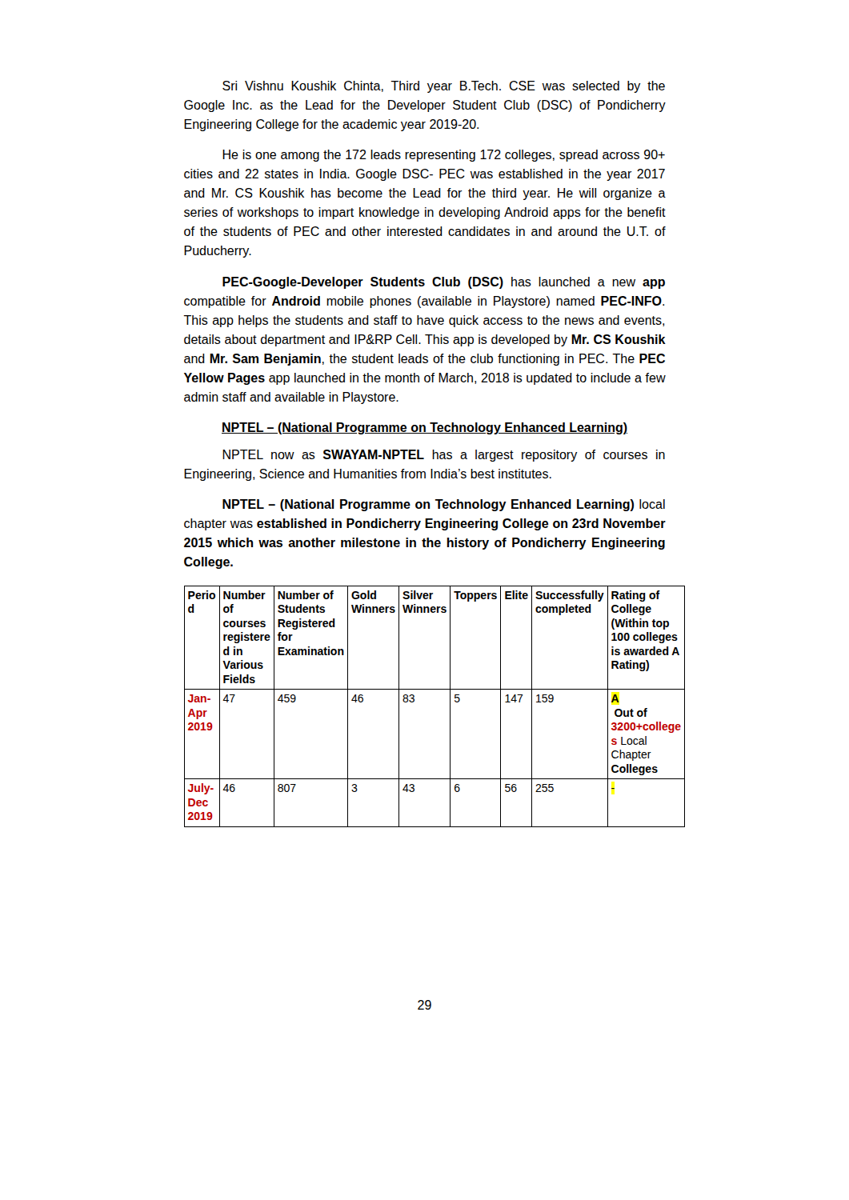Sri Vishnu Koushik Chinta, Third year B.Tech. CSE was selected by the Google Inc. as the Lead for the Developer Student Club (DSC) of Pondicherry Engineering College for the academic year 2019-20.
He is one among the 172 leads representing 172 colleges, spread across 90+ cities and 22 states in India. Google DSC- PEC was established in the year 2017 and Mr. CS Koushik has become the Lead for the third year. He will organize a series of workshops to impart knowledge in developing Android apps for the benefit of the students of PEC and other interested candidates in and around the U.T. of Puducherry.
PEC-Google-Developer Students Club (DSC) has launched a new app compatible for Android mobile phones (available in Playstore) named PEC-INFO. This app helps the students and staff to have quick access to the news and events, details about department and IP&RP Cell. This app is developed by Mr. CS Koushik and Mr. Sam Benjamin, the student leads of the club functioning in PEC. The PEC Yellow Pages app launched in the month of March, 2018 is updated to include a few admin staff and available in Playstore.
NPTEL – (National Programme on Technology Enhanced Learning)
NPTEL now as SWAYAM-NPTEL has a largest repository of courses in Engineering, Science and Humanities from India’s best institutes.
NPTEL – (National Programme on Technology Enhanced Learning) local chapter was established in Pondicherry Engineering College on 23rd November 2015 which was another milestone in the history of Pondicherry Engineering College.
| Perio d | Number of courses registere d in Various Fields | Number of Students Registered for Examination | Gold Winners | Silver Winners | Toppers | Elite | Successfully completed | Rating of College (Within top 100 colleges is awarded A Rating) |
| --- | --- | --- | --- | --- | --- | --- | --- | --- |
| Jan- Apr 2019 | 47 | 459 | 46 | 83 | 5 | 147 | 159 | A Out of 3200+college s Local Chapter Colleges |
| July- Dec 2019 | 46 | 807 | 3 | 43 | 6 | 56 | 255 | - |
29